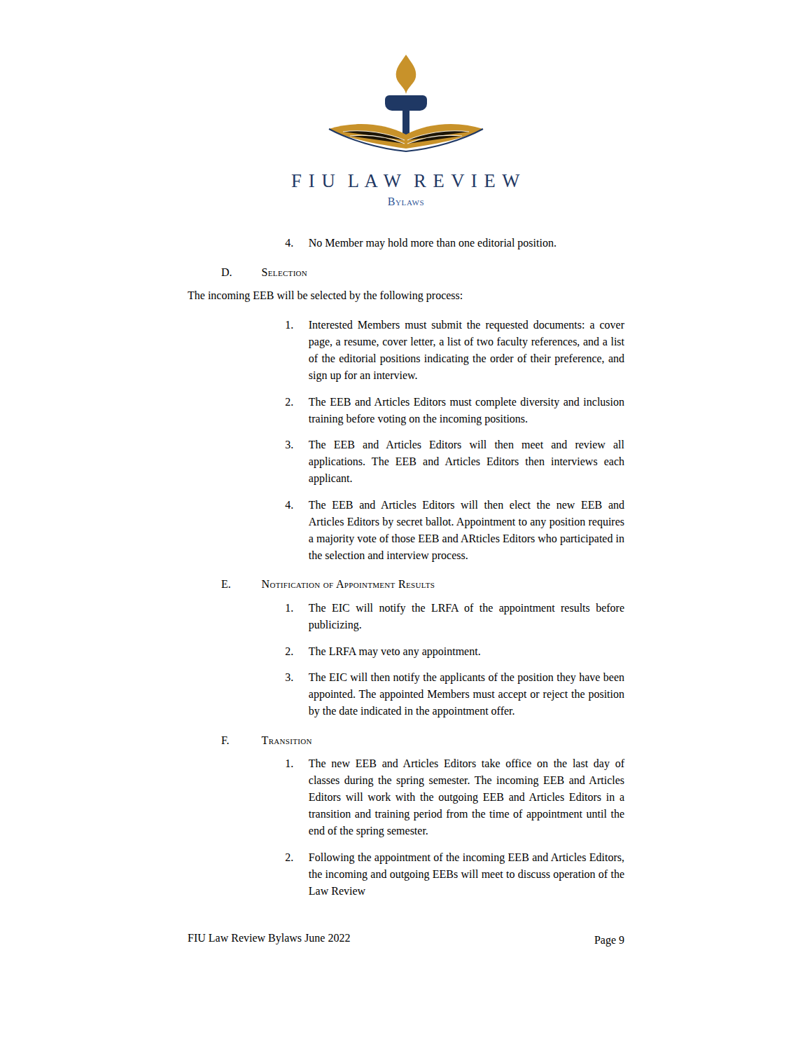F I U L A W R E V I E W
Bylaws
No Member may hold more than one editorial position.
D. Selection
The incoming EEB will be selected by the following process:
Interested Members must submit the requested documents: a cover page, a resume, cover letter, a list of two faculty references, and a list of the editorial positions indicating the order of their preference, and sign up for an interview.
The EEB and Articles Editors must complete diversity and inclusion training before voting on the incoming positions.
The EEB and Articles Editors will then meet and review all applications. The EEB and Articles Editors then interviews each applicant.
The EEB and Articles Editors will then elect the new EEB and Articles Editors by secret ballot. Appointment to any position requires a majority vote of those EEB and ARticles Editors who participated in the selection and interview process.
E. Notification of Appointment Results
The EIC will notify the LRFA of the appointment results before publicizing.
The LRFA may veto any appointment.
The EIC will then notify the applicants of the position they have been appointed. The appointed Members must accept or reject the position by the date indicated in the appointment offer.
F. Transition
The new EEB and Articles Editors take office on the last day of classes during the spring semester. The incoming EEB and Articles Editors will work with the outgoing EEB and Articles Editors in a transition and training period from the time of appointment until the end of the spring semester.
Following the appointment of the incoming EEB and Articles Editors, the incoming and outgoing EEBs will meet to discuss operation of the Law Review
FIU Law Review Bylaws June 2022
Page 9